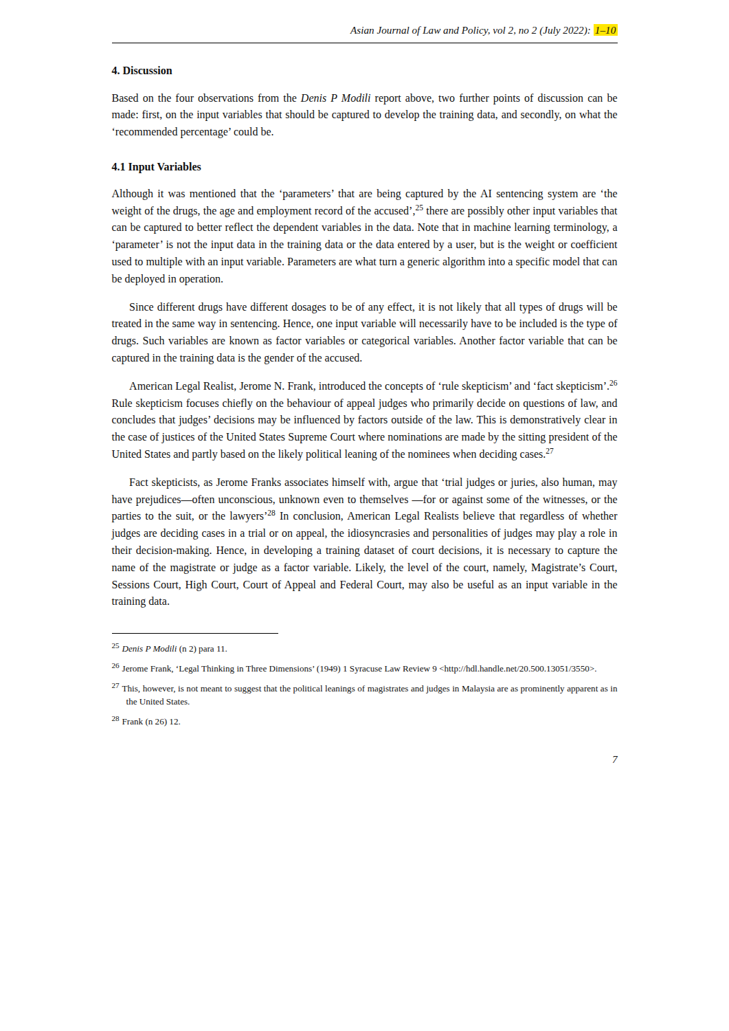Asian Journal of Law and Policy, vol 2, no 2 (July 2022): 1–10
4. Discussion
Based on the four observations from the Denis P Modili report above, two further points of discussion can be made: first, on the input variables that should be captured to develop the training data, and secondly, on what the ‘recommended percentage’ could be.
4.1 Input Variables
Although it was mentioned that the ‘parameters’ that are being captured by the AI sentencing system are ‘the weight of the drugs, the age and employment record of the accused’,25 there are possibly other input variables that can be captured to better reflect the dependent variables in the data. Note that in machine learning terminology, a ‘parameter’ is not the input data in the training data or the data entered by a user, but is the weight or coefficient used to multiple with an input variable. Parameters are what turn a generic algorithm into a specific model that can be deployed in operation.
Since different drugs have different dosages to be of any effect, it is not likely that all types of drugs will be treated in the same way in sentencing. Hence, one input variable will necessarily have to be included is the type of drugs. Such variables are known as factor variables or categorical variables. Another factor variable that can be captured in the training data is the gender of the accused.
American Legal Realist, Jerome N. Frank, introduced the concepts of ‘rule skepticism’ and ‘fact skepticism’.26 Rule skepticism focuses chiefly on the behaviour of appeal judges who primarily decide on questions of law, and concludes that judges’ decisions may be influenced by factors outside of the law. This is demonstratively clear in the case of justices of the United States Supreme Court where nominations are made by the sitting president of the United States and partly based on the likely political leaning of the nominees when deciding cases.27
Fact skepticists, as Jerome Franks associates himself with, argue that ‘trial judges or juries, also human, may have prejudices—often unconscious, unknown even to themselves —for or against some of the witnesses, or the parties to the suit, or the lawyers’28 In conclusion, American Legal Realists believe that regardless of whether judges are deciding cases in a trial or on appeal, the idiosyncrasies and personalities of judges may play a role in their decision-making. Hence, in developing a training dataset of court decisions, it is necessary to capture the name of the magistrate or judge as a factor variable. Likely, the level of the court, namely, Magistrate’s Court, Sessions Court, High Court, Court of Appeal and Federal Court, may also be useful as an input variable in the training data.
25 Denis P Modili (n 2) para 11.
26 Jerome Frank, ‘Legal Thinking in Three Dimensions’ (1949) 1 Syracuse Law Review 9 <http://hdl.handle.net/20.500.13051/3550>.
27 This, however, is not meant to suggest that the political leanings of magistrates and judges in Malaysia are as prominently apparent as in the United States.
28 Frank (n 26) 12.
7